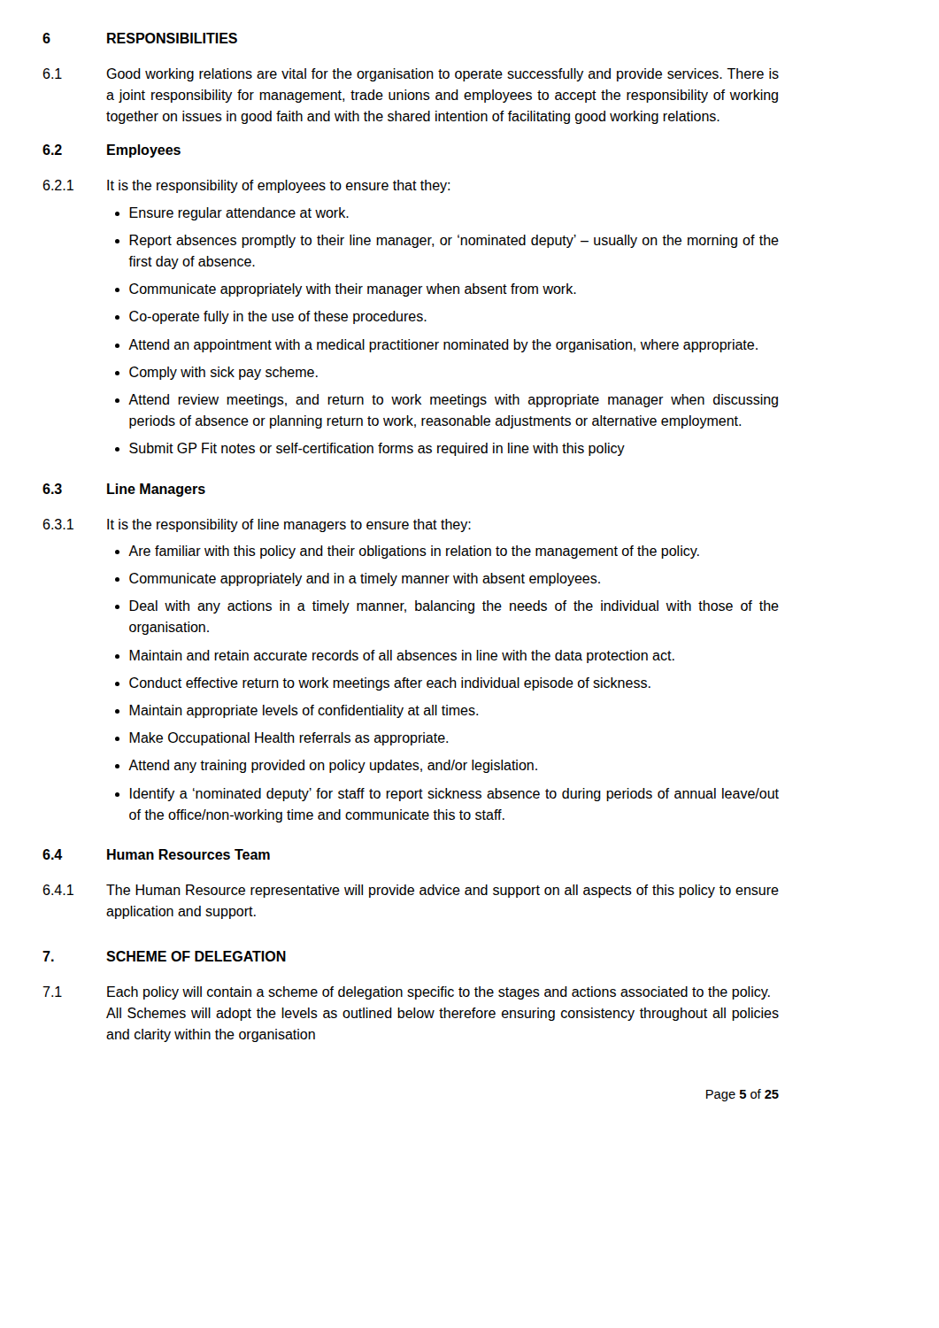6
RESPONSIBILITIES
6.1
Good working relations are vital for the organisation to operate successfully and provide services. There is a joint responsibility for management, trade unions and employees to accept the responsibility of working together on issues in good faith and with the shared intention of facilitating good working relations.
6.2
Employees
6.2.1
It is the responsibility of employees to ensure that they:
Ensure regular attendance at work.
Report absences promptly to their line manager, or ‘nominated deputy’ – usually on the morning of the first day of absence.
Communicate appropriately with their manager when absent from work.
Co-operate fully in the use of these procedures.
Attend an appointment with a medical practitioner nominated by the organisation, where appropriate.
Comply with sick pay scheme.
Attend review meetings, and return to work meetings with appropriate manager when discussing periods of absence or planning return to work, reasonable adjustments or alternative employment.
Submit GP Fit notes or self-certification forms as required in line with this policy
6.3
Line Managers
6.3.1
It is the responsibility of line managers to ensure that they:
Are familiar with this policy and their obligations in relation to the management of the policy.
Communicate appropriately and in a timely manner with absent employees.
Deal with any actions in a timely manner, balancing the needs of the individual with those of the organisation.
Maintain and retain accurate records of all absences in line with the data protection act.
Conduct effective return to work meetings after each individual episode of sickness.
Maintain appropriate levels of confidentiality at all times.
Make Occupational Health referrals as appropriate.
Attend any training provided on policy updates, and/or legislation.
Identify a ‘nominated deputy’ for staff to report sickness absence to during periods of annual leave/out of the office/non-working time and communicate this to staff.
6.4
Human Resources Team
6.4.1
The Human Resource representative will provide advice and support on all aspects of this policy to ensure application and support.
7.
SCHEME OF DELEGATION
7.1
Each policy will contain a scheme of delegation specific to the stages and actions associated to the policy. All Schemes will adopt the levels as outlined below therefore ensuring consistency throughout all policies and clarity within the organisation
Page 5 of 25